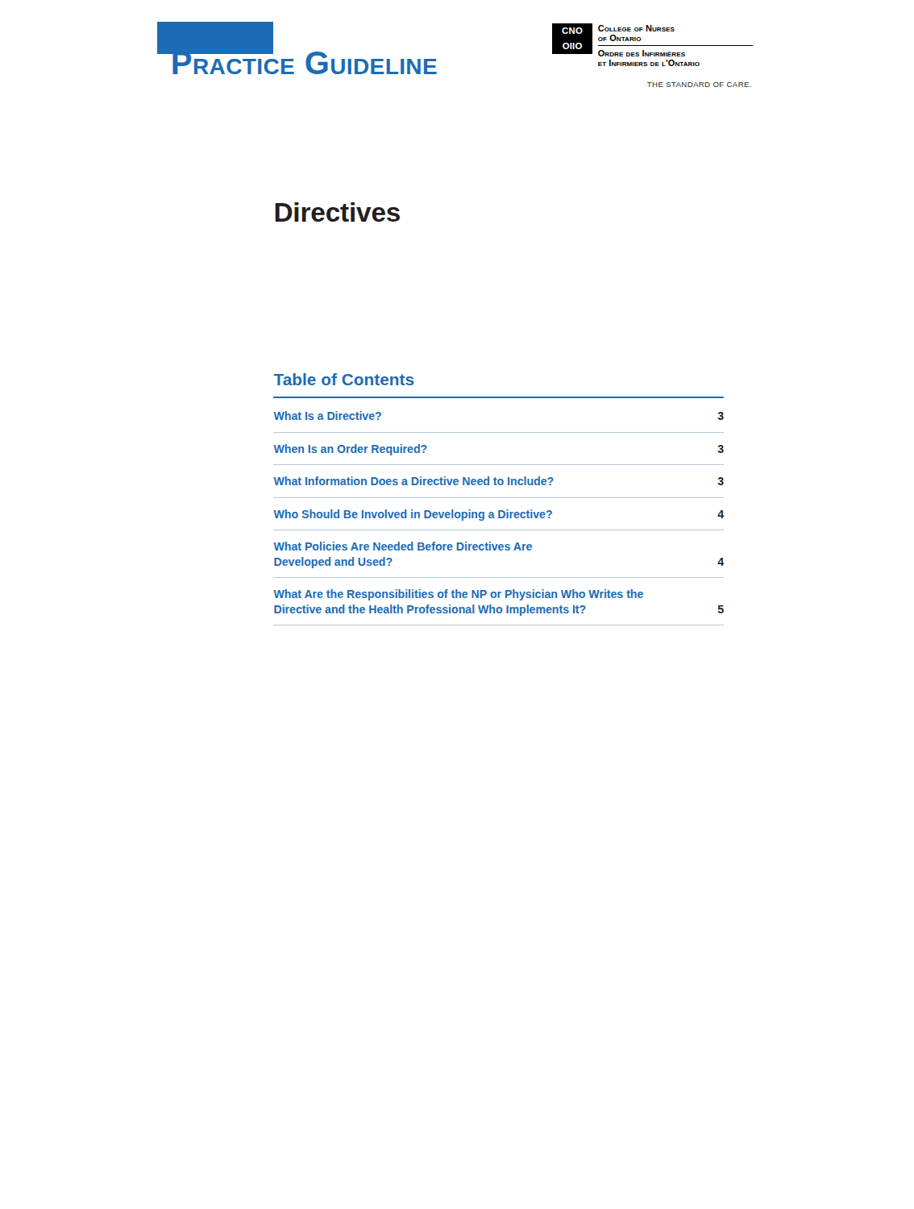Practice Guideline
CNO
OIIO
College of Nurses
of Ontario
Ordre des Infirmières
et Infirmiers de l'Ontario
The standard of care.
Directives
Table of Contents
What Is a Directive? 3
When Is an Order Required? 3
What Information Does a Directive Need to Include? 3
Who Should Be Involved in Developing a Directive? 4
What Policies Are Needed Before Directives Are
Developed and Used? 4
What Are the Responsibilities of the NP or Physician Who Writes the
Directive and the Health Professional Who Implements It? 5